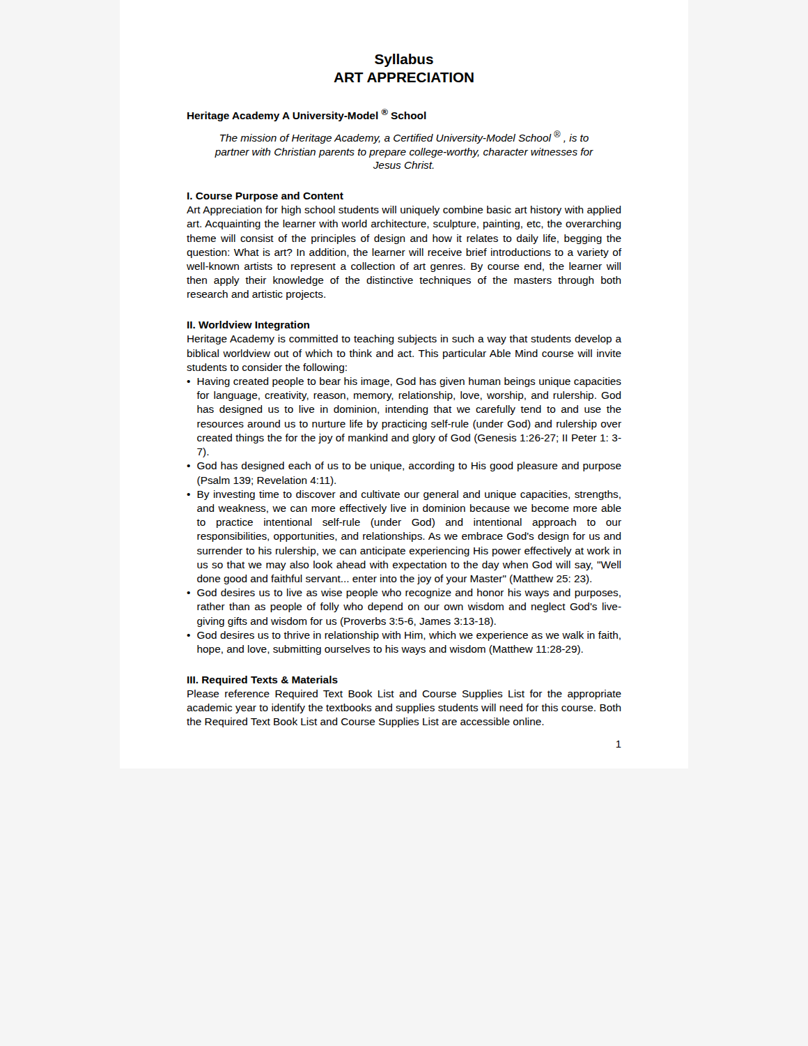SyllabusART APPRECIATION
Heritage Academy A University-Model ® School
The mission of Heritage Academy, a Certified University-Model School ® , is to partner with Christian parents to prepare college-worthy, character witnesses for Jesus Christ.
I. Course Purpose and Content
Art Appreciation for high school students will uniquely combine basic art history with applied art. Acquainting the learner with world architecture, sculpture, painting, etc, the overarching theme will consist of the principles of design and how it relates to daily life, begging the question: What is art? In addition, the learner will receive brief introductions to a variety of well-known artists to represent a collection of art genres. By course end, the learner will then apply their knowledge of the distinctive techniques of the masters through both research and artistic projects.
II. Worldview Integration
Heritage Academy is committed to teaching subjects in such a way that students develop a biblical worldview out of which to think and act. This particular Able Mind course will invite students to consider the following:
Having created people to bear his image, God has given human beings unique capacities for language, creativity, reason, memory, relationship, love, worship, and rulership. God has designed us to live in dominion, intending that we carefully tend to and use the resources around us to nurture life by practicing self-rule (under God) and rulership over created things the for the joy of mankind and glory of God (Genesis 1:26-27; II Peter 1: 3-7).
God has designed each of us to be unique, according to His good pleasure and purpose (Psalm 139; Revelation 4:11).
By investing time to discover and cultivate our general and unique capacities, strengths, and weakness, we can more effectively live in dominion because we become more able to practice intentional self-rule (under God) and intentional approach to our responsibilities, opportunities, and relationships. As we embrace God's design for us and surrender to his rulership, we can anticipate experiencing His power effectively at work in us so that we may also look ahead with expectation to the day when God will say, "Well done good and faithful servant... enter into the joy of your Master" (Matthew 25: 23).
God desires us to live as wise people who recognize and honor his ways and purposes, rather than as people of folly who depend on our own wisdom and neglect God's live-giving gifts and wisdom for us (Proverbs 3:5-6, James 3:13-18).
God desires us to thrive in relationship with Him, which we experience as we walk in faith, hope, and love, submitting ourselves to his ways and wisdom (Matthew 11:28-29).
III. Required Texts & Materials
Please reference Required Text Book List and Course Supplies List for the appropriate academic year to identify the textbooks and supplies students will need for this course. Both the Required Text Book List and Course Supplies List are accessible online.
1